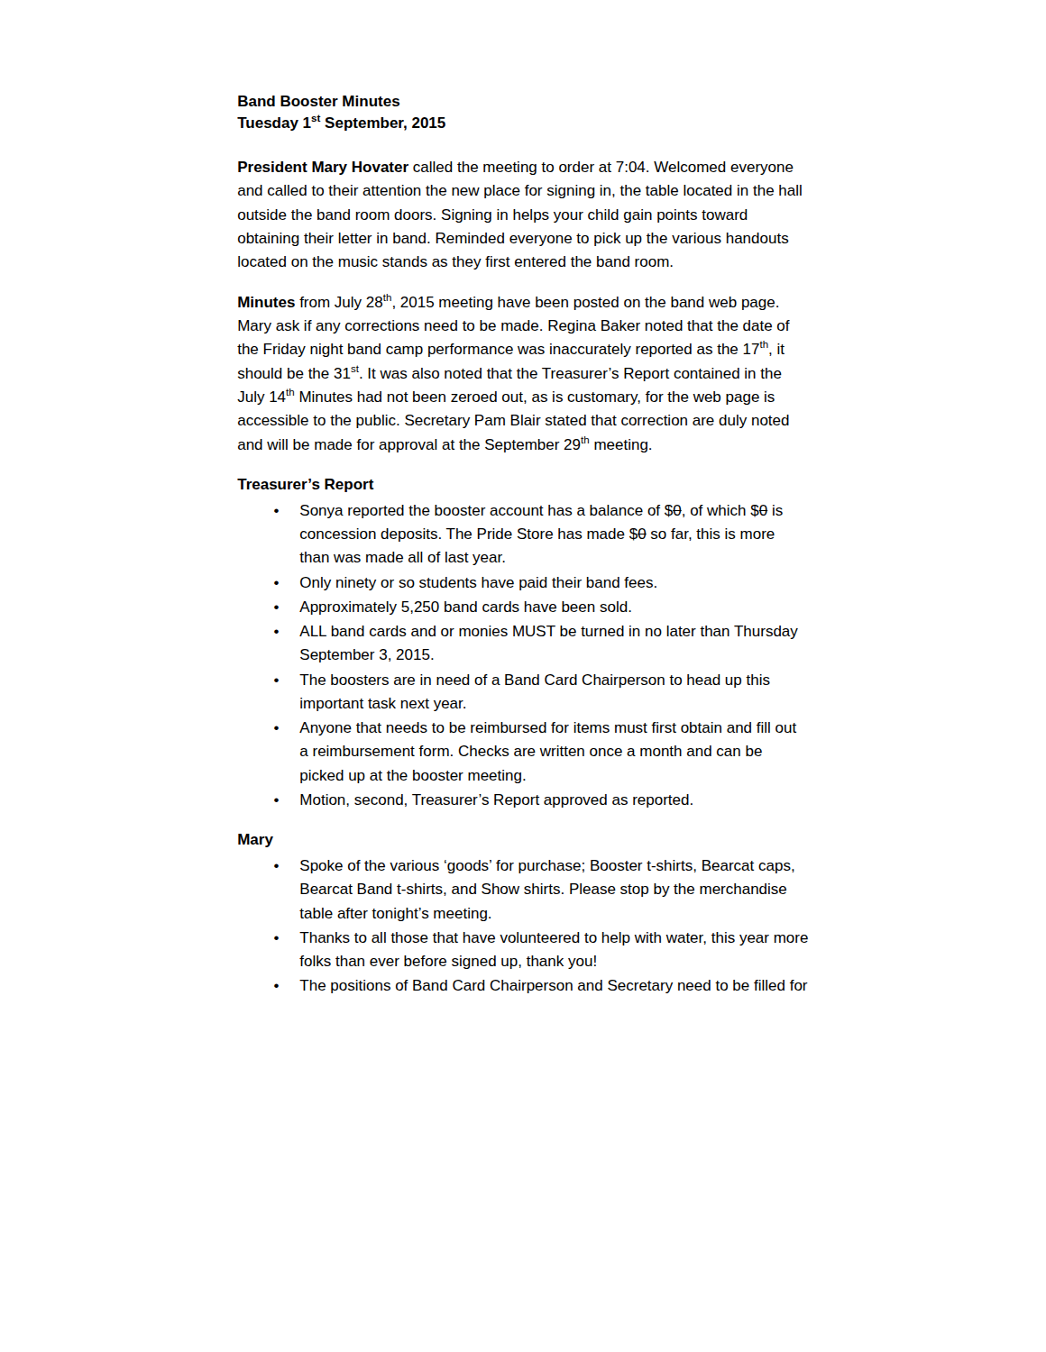Band Booster Minutes
Tuesday 1st September, 2015
President Mary Hovater called the meeting to order at 7:04. Welcomed everyone and called to their attention the new place for signing in, the table located in the hall outside the band room doors. Signing in helps your child gain points toward obtaining their letter in band. Reminded everyone to pick up the various handouts located on the music stands as they first entered the band room.
Minutes from July 28th, 2015 meeting have been posted on the band web page. Mary ask if any corrections need to be made. Regina Baker noted that the date of the Friday night band camp performance was inaccurately reported as the 17th, it should be the 31st. It was also noted that the Treasurer’s Report contained in the July 14th Minutes had not been zeroed out, as is customary, for the web page is accessible to the public. Secretary Pam Blair stated that correction are duly noted and will be made for approval at the September 29th meeting.
Treasurer’s Report
Sonya reported the booster account has a balance of $0, of which $0 is concession deposits. The Pride Store has made $0 so far, this is more than was made all of last year.
Only ninety or so students have paid their band fees.
Approximately 5,250 band cards have been sold.
ALL band cards and or monies MUST be turned in no later than Thursday September 3, 2015.
The boosters are in need of a Band Card Chairperson to head up this important task next year.
Anyone that needs to be reimbursed for items must first obtain and fill out a reimbursement form. Checks are written once a month and can be picked up at the booster meeting.
Motion, second, Treasurer’s Report approved as reported.
Mary
Spoke of the various ‘goods’ for purchase; Booster t-shirts, Bearcat caps, Bearcat Band t-shirts, and Show shirts. Please stop by the merchandise table after tonight’s meeting.
Thanks to all those that have volunteered to help with water, this year more folks than ever before signed up, thank you!
The positions of Band Card Chairperson and Secretary need to be filled for